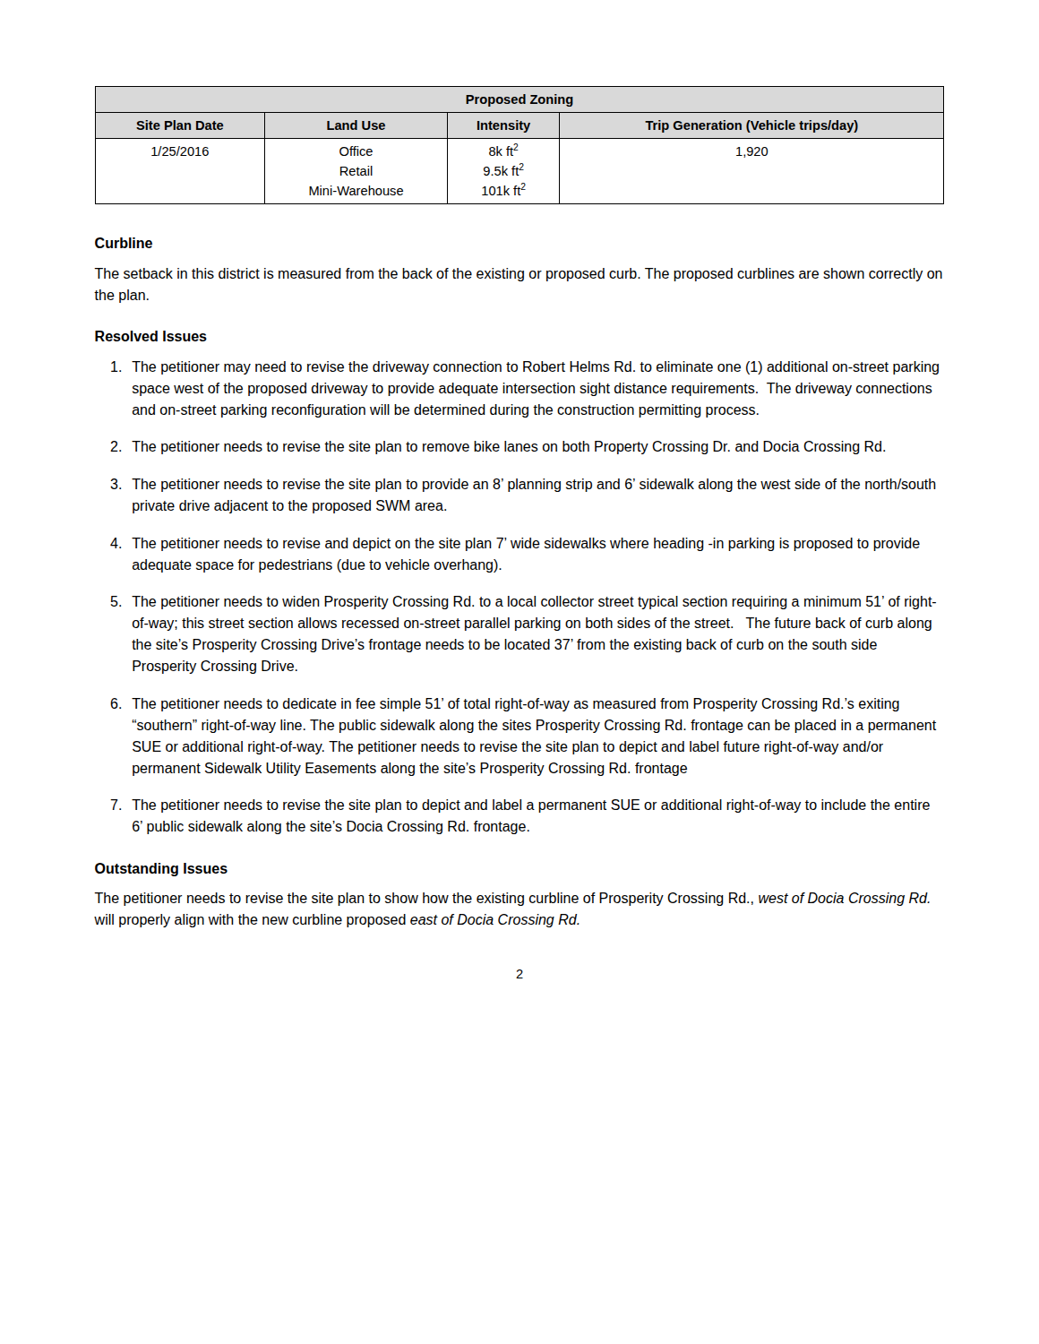| Proposed Zoning |
| --- |
| Site Plan Date | Land Use | Intensity | Trip Generation (Vehicle trips/day) |
| 1/25/2016 | Office Retail Mini-Warehouse | 8k ft 2 9.5k ft 2 101k ft 2 | 1,920 |
Curbline
The setback in this district is measured from the back of the existing or proposed curb. The proposed curblines are shown correctly on the plan.
Resolved Issues
The petitioner may need to revise the driveway connection to Robert Helms Rd. to eliminate one (1) additional on-street parking space west of the proposed driveway to provide adequate intersection sight distance requirements. The driveway connections and on-street parking reconfiguration will be determined during the construction permitting process.
The petitioner needs to revise the site plan to remove bike lanes on both Property Crossing Dr. and Docia Crossing Rd.
The petitioner needs to revise the site plan to provide an 8’ planning strip and 6’ sidewalk along the west side of the north/south private drive adjacent to the proposed SWM area.
The petitioner needs to revise and depict on the site plan 7’ wide sidewalks where heading -in parking is proposed to provide adequate space for pedestrians (due to vehicle overhang).
The petitioner needs to widen Prosperity Crossing Rd. to a local collector street typical section requiring a minimum 51’ of right-of-way; this street section allows recessed on-street parallel parking on both sides of the street. The future back of curb along the site’s Prosperity Crossing Drive’s frontage needs to be located 37’ from the existing back of curb on the south side Prosperity Crossing Drive.
The petitioner needs to dedicate in fee simple 51’ of total right-of-way as measured from Prosperity Crossing Rd.’s exiting “southern” right-of-way line. The public sidewalk along the sites Prosperity Crossing Rd. frontage can be placed in a permanent SUE or additional right-of-way. The petitioner needs to revise the site plan to depict and label future right-of-way and/or permanent Sidewalk Utility Easements along the site’s Prosperity Crossing Rd. frontage
The petitioner needs to revise the site plan to depict and label a permanent SUE or additional right-of-way to include the entire 6’ public sidewalk along the site’s Docia Crossing Rd. frontage.
Outstanding Issues
The petitioner needs to revise the site plan to show how the existing curbline of Prosperity Crossing Rd., west of Docia Crossing Rd. will properly align with the new curbline proposed east of Docia Crossing Rd.
2